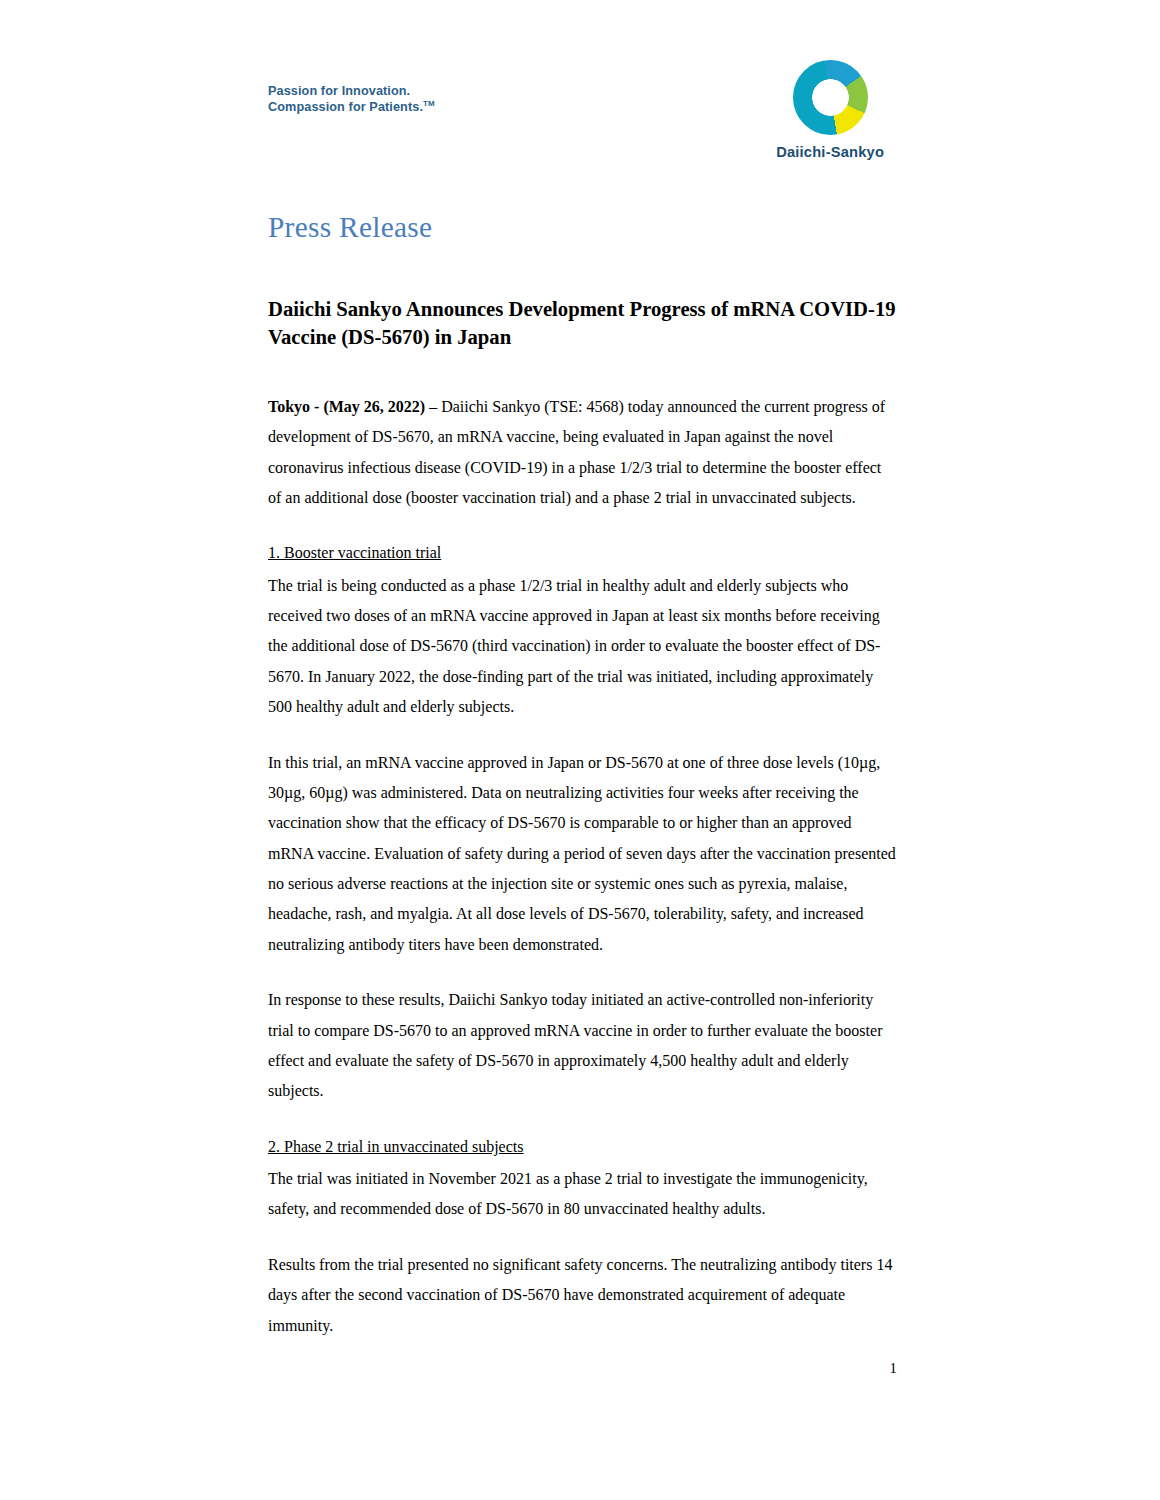Passion for Innovation.
Compassion for Patients.TM
Daiichi-Sankyo
Press Release
Daiichi Sankyo Announces Development Progress of mRNA COVID-19 Vaccine (DS-5670) in Japan
Tokyo - (May 26, 2022) – Daiichi Sankyo (TSE: 4568) today announced the current progress of development of DS-5670, an mRNA vaccine, being evaluated in Japan against the novel coronavirus infectious disease (COVID-19) in a phase 1/2/3 trial to determine the booster effect of an additional dose (booster vaccination trial) and a phase 2 trial in unvaccinated subjects.
1. Booster vaccination trial
The trial is being conducted as a phase 1/2/3 trial in healthy adult and elderly subjects who received two doses of an mRNA vaccine approved in Japan at least six months before receiving the additional dose of DS-5670 (third vaccination) in order to evaluate the booster effect of DS-5670. In January 2022, the dose-finding part of the trial was initiated, including approximately 500 healthy adult and elderly subjects.
In this trial, an mRNA vaccine approved in Japan or DS-5670 at one of three dose levels (10µg, 30µg, 60µg) was administered. Data on neutralizing activities four weeks after receiving the vaccination show that the efficacy of DS-5670 is comparable to or higher than an approved mRNA vaccine. Evaluation of safety during a period of seven days after the vaccination presented no serious adverse reactions at the injection site or systemic ones such as pyrexia, malaise, headache, rash, and myalgia. At all dose levels of DS-5670, tolerability, safety, and increased neutralizing antibody titers have been demonstrated.
In response to these results, Daiichi Sankyo today initiated an active-controlled non-inferiority trial to compare DS-5670 to an approved mRNA vaccine in order to further evaluate the booster effect and evaluate the safety of DS-5670 in approximately 4,500 healthy adult and elderly subjects.
2. Phase 2 trial in unvaccinated subjects
The trial was initiated in November 2021 as a phase 2 trial to investigate the immunogenicity, safety, and recommended dose of DS-5670 in 80 unvaccinated healthy adults.
Results from the trial presented no significant safety concerns. The neutralizing antibody titers 14 days after the second vaccination of DS-5670 have demonstrated acquirement of adequate immunity.
1